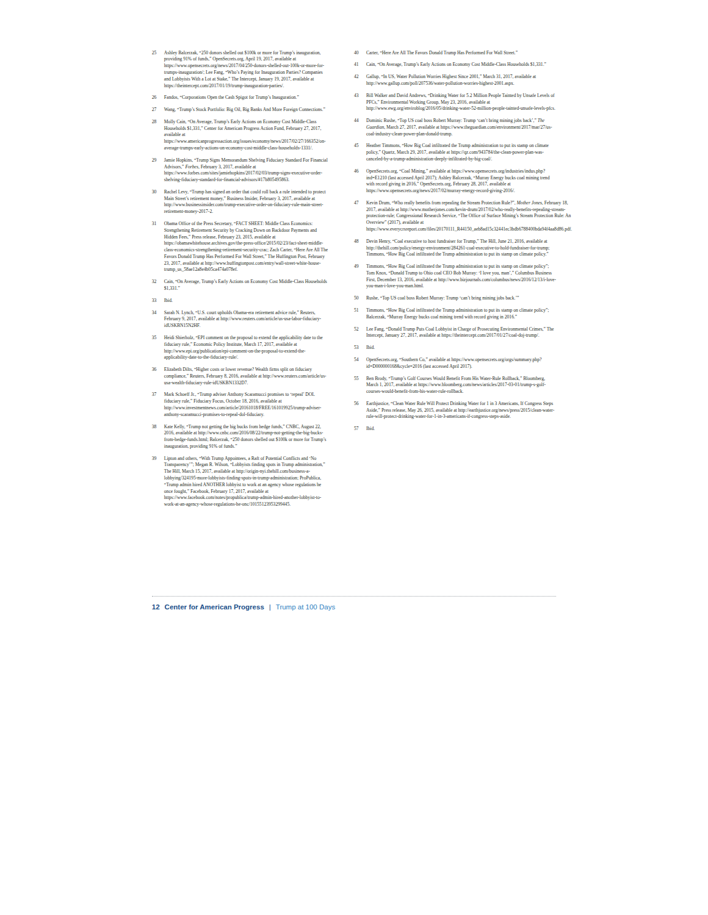25 Ashley Balcerzak, “250 donors shelled out $100k or more for Trump’s inauguration, providing 91% of funds,” OpenSecrets.org, April 19, 2017, available at https://www.opensecrets.org/news/2017/04/250-donors-shelled-out-100k-or-more-for-trumps-inauguration/; Lee Fang, “Who’s Paying for Inauguration Parties? Companies and Lobbyists With a Lot at Stake,” The Intercept, January 19, 2017, available at https://theintercept.com/2017/01/19/trump-inauguration-parties/.
26 Fandos, “Corporations Open the Cash Spigot for Trump’s Inauguration.”
27 Wang, “Trump’s Stock Portfolio: Big Oil, Big Banks And More Foreign Connections.”
28 Molly Cain, “On Average, Trump’s Early Actions on Economy Cost Middle-Class Households $1,331,” Center for American Progress Action Fund, February 27, 2017, available at https://www.americanprogressaction.org/issues/economy/news/2017/02/27/166352/on-average-trumps-early-actions-on-economy-cost-middle-class-households-1331/.
29 Jamie Hopkins, “Trump Signs Memorandum Shelving Fiduciary Standard For Financial Advisors,” Forbes, February 3, 2017, available at https://www.forbes.com/sites/jamiehopkins/2017/02/03/trump-signs-executive-order-shelving-fiduciary-standard-for-financial-advisors/#17b805495863.
30 Rachel Levy, “Trump has signed an order that could roll back a rule intended to protect Main Street’s retirement money,” Business Insider, February 3, 2017, available at http://www.businessinsider.com/trump-executive-order-on-fiduciary-rule-main-street-retirement-money-2017-2.
31 Obama Office of the Press Secretary, “FACT SHEET: Middle Class Economics: Strengthening Retirement Security by Cracking Down on Backdoor Payments and Hidden Fees,” Press release, February 23, 2015, available at https://obamawhitehouse.archives.gov/the-press-office/2015/02/23/fact-sheet-middle-class-economics-strengthening-retirement-security-crac; Zach Carter, “Here Are All The Favors Donald Trump Has Performed For Wall Street,” The Huffington Post, February 23, 2017, available at http://www.huffingtonpost.com/entry/wall-street-white-house-trump_us_58ae12a8e4b05ca474a078ef.
32 Cain, “On Average, Trump’s Early Actions on Economy Cost Middle-Class Households $1,331.”
33 Ibid.
34 Sarah N. Lynch, “U.S. court upholds Obama-era retirement advice rule,” Reuters, February 9, 2017, available at http://www.reuters.com/article/us-usa-labor-fiduciary-idUSKBN15N2HF.
35 Heidi Shierholz, “EPI comment on the proposal to extend the applicability date to the fiduciary rule,” Economic Policy Institute, March 17, 2017, available at http://www.epi.org/publication/epi-comment-on-the-proposal-to-extend-the-applicability-date-to-the-fiduciary-rule/.
36 Elizabeth Dilts, “Higher costs or lower revenue? Wealth firms split on fiduciary compliance,” Reuters, February 8, 2016, available at http://www.reuters.com/article/us-usa-wealth-fiduciary-rule-idUSKBN1332D7.
37 Mark Schoeff Jr., “Trump adviser Anthony Scaramucci promises to ‘repeal’ DOL fiduciary rule,” Fiduciary Focus, October 18, 2016, available at http://www.investmentnews.com/article/20161018/FREE/161019925/trump-adviser-anthony-scaramucci-promises-to-repeal-dol-fiduciary.
38 Kate Kelly, “Trump not getting the big bucks from hedge funds,” CNBC, August 22, 2016, available at http://www.cnbc.com/2016/08/22/trump-not-getting-the-big-bucks-from-hedge-funds.html; Balcerzak, “250 donors shelled out $100k or more for Trump’s inauguration, providing 91% of funds.”
39 Lipton and others, “With Trump Appointees, a Raft of Potential Conflicts and ‘No Transparency’”; Megan R. Wilson, “Lobbyists finding spots in Trump administration,” The Hill, March 15, 2017, available at http://origin-nyi.thehill.com/business-a-lobbying/324195-more-lobbyists-finding-spots-in-trump-administration; ProPublica, “Trump admin hired ANOTHER lobbyist to work at an agency whose regulations he once fought,” Facebook, February 17, 2017, available at https://www.facebook.com/notes/propublica/trump-admin-hired-another-lobbyist-to-work-at-an-agency-whose-regulations-he-onc/10155123953299445.
40 Carter, “Here Are All The Favors Donald Trump Has Performed For Wall Street.”
41 Cain, “On Average, Trump’s Early Actions on Economy Cost Middle-Class Households $1,331.”
42 Gallup, “In US, Water Pollution Worries Highest Since 2001,” March 31, 2017, available at http://www.gallup.com/poll/207536/water-pollution-worries-highest-2001.aspx.
43 Bill Walker and David Andrews, “Drinking Water for 5.2 Million People Tainted by Unsafe Levels of PFCs,” Environmental Working Group, May 23, 2016, available at http://www.ewg.org/enviroblog/2016/05/drinking-water-52-million-people-tainted-unsafe-levels-pfcs.
44 Dominic Rushe, “Top US coal boss Robert Murray: Trump ‘can’t bring mining jobs back’,” The Guardian, March 27, 2017, available at https://www.theguardian.com/environment/2017/mar/27/us-coal-industry-clean-power-plan-donald-trump.
45 Heather Timmons, “How Big Coal infiltrated the Trump administration to put its stamp on climate policy,” Quartz, March 29, 2017, available at https://qz.com/943784/the-clean-power-plan-was-canceled-by-a-trump-administration-deeply-infiltrated-by-big-coal/.
46 OpenSecrets.org, “Coal Mining,” available at https://www.opensecrets.org/industries/indus.php?ind=E1210 (last accessed April 2017); Ashley Balcerzak, “Murray Energy bucks coal mining trend with record giving in 2016,” OpenSecrets.org, February 28, 2017, available at https://www.opensecrets.org/news/2017/02/murray-energy-record-giving-2016/.
47 Kevin Drum, “Who really benefits from repealing the Stream Protection Rule?”, Mother Jones, February 18, 2017, available at http://www.motherjones.com/kevin-drum/2017/02/who-really-benefits-repealing-stream-protection-rule; Congressional Research Service, “The Office of Surface Mining’s Stream Protection Rule: An Overview” (2017), available at https://www.everycrsreport.com/files/20170111_R44150_aeb8ad15c32441ec3bdb6788400bda94f4aa8d86.pdf.
48 Devin Henry, “Coal executive to host fundraiser for Trump,” The Hill, June 21, 2016, available at http://thehill.com/policy/energy-environment/284261-coal-executive-to-hold-fundraiser-for-trump; Timmons, “How Big Coal infiltrated the Trump administration to put its stamp on climate policy.”
49 Timmons, “How Big Coal infiltrated the Trump administration to put its stamp on climate policy”; Tom Knox, “Donald Trump to Ohio coal CEO Bob Murray: ‘I love you, man’,” Columbus Business First, December 13, 2016, available at http://www.bizjournals.com/columbus/news/2016/12/13/i-love-you-man-i-love-you-man.html.
50 Rushe, “Top US coal boss Robert Murray: Trump ‘can’t bring mining jobs back.’”
51 Timmons, “How Big Coal infiltrated the Trump administration to put its stamp on climate policy”; Balcerzak, “Murray Energy bucks coal mining trend with record giving in 2016.”
52 Lee Fang, “Donald Trump Puts Coal Lobbyist in Charge of Prosecuting Environmental Crimes,” The Intercept, January 27, 2017, available at https://theintercept.com/2017/01/27/coal-doj-trump/.
53 Ibid.
54 OpenSecrets.org, “Southern Co,” available at https://www.opensecrets.org/orgs/summary.php?id=D000000168&cycle=2016 (last accessed April 2017).
55 Ben Brody, “Trump’s Golf Courses Would Benefit From His Water-Rule Rollback,” Bloomberg, March 1, 2017, available at https://www.bloomberg.com/news/articles/2017-03-01/trump-s-golf-courses-would-benefit-from-his-water-rule-rollback.
56 Earthjustice, “Clean Water Rule Will Protect Drinking Water for 1 in 3 Americans, If Congress Steps Aside,” Press release, May 26, 2015, available at http://earthjustice.org/news/press/2015/clean-water-rule-will-protect-drinking-water-for-1-in-3-americans-if-congress-steps-aside.
57 Ibid.
12 Center for American Progress | Trump at 100 Days